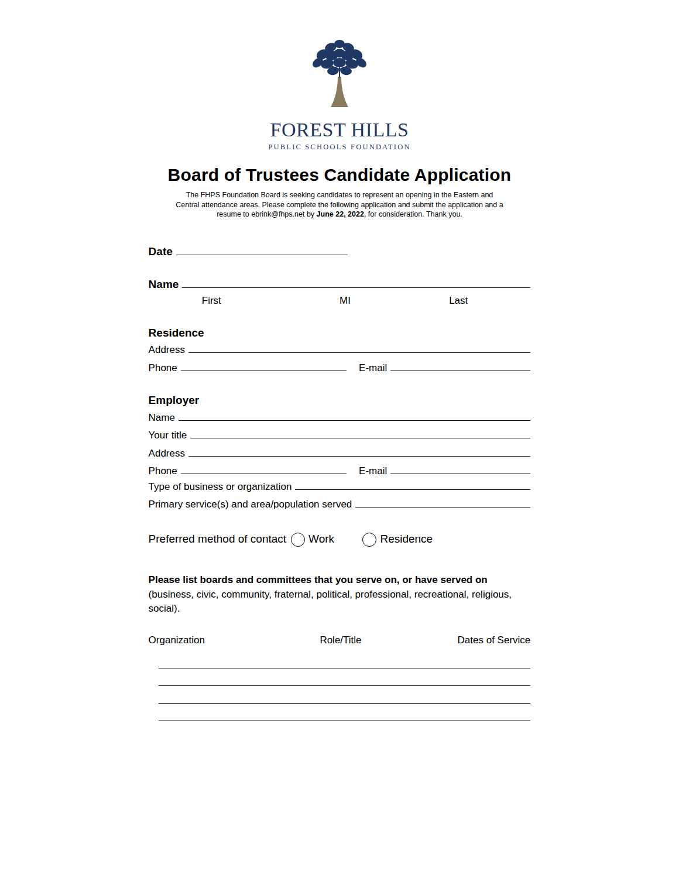FOREST HILLS
PUBLIC SCHOOLS FOUNDATION
Board of Trustees Candidate Application
The FHPS Foundation Board is seeking candidates to represent an opening in the Eastern and Central attendance areas. Please complete the following application and submit the application and a resume to ebrink@fhps.net by June 22, 2022, for consideration. Thank you.
Date
Name
First MI Last
Residence
Address
Phone E-mail
Employer
Name
Your title
Address
Phone E-mail
Type of business or organization
Primary service(s) and area/population served
Preferred method of contact Work Residence
Please list boards and committees that you serve on, or have served on (business, civic, community, fraternal, political, professional, recreational, religious, social).
Organization Role/Title Dates of Service